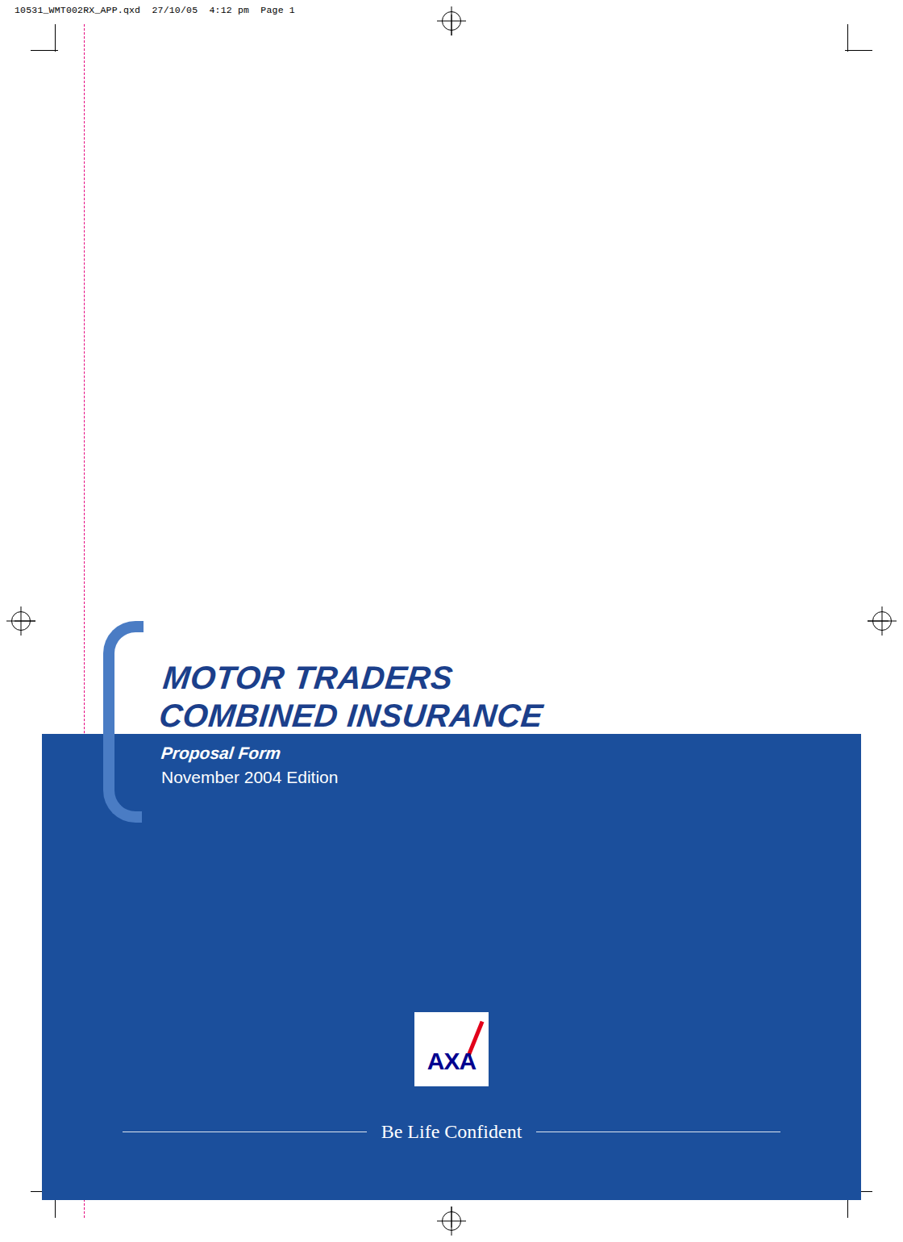10531_WMT002RX_APP.qxd 27/10/05 4:12 pm Page 1
Motor Traders Combined Insurance
Proposal Form November 2004 Edition
AXA
Be Life Confident